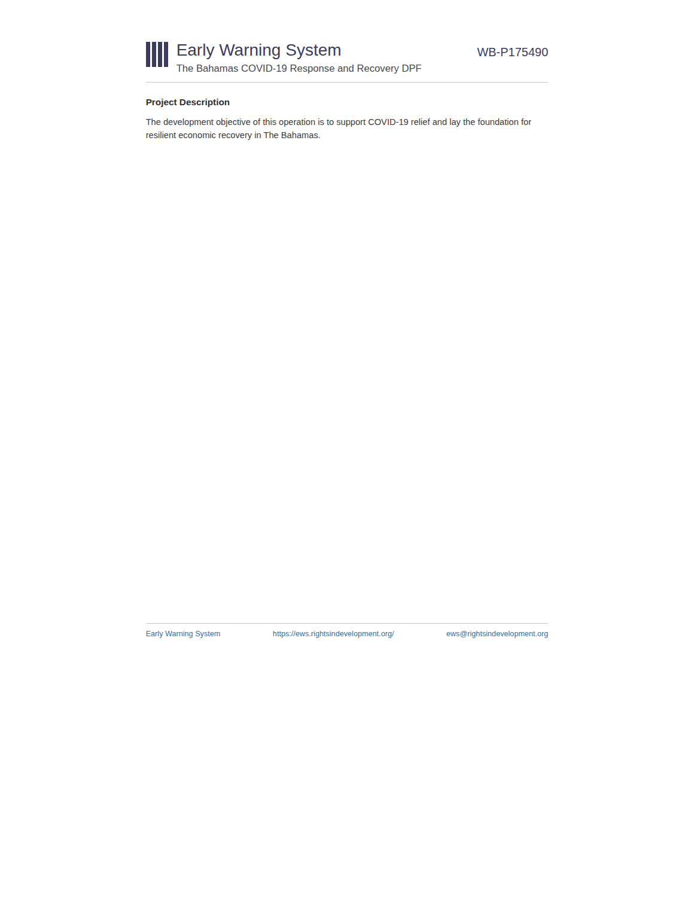Early Warning System
The Bahamas COVID-19 Response and Recovery DPF
WB-P175490
Project Description
The development objective of this operation is to support COVID-19 relief and lay the foundation for resilient economic recovery in The Bahamas.
Early Warning System
https://ews.rightsindevelopment.org/
ews@rightsindevelopment.org